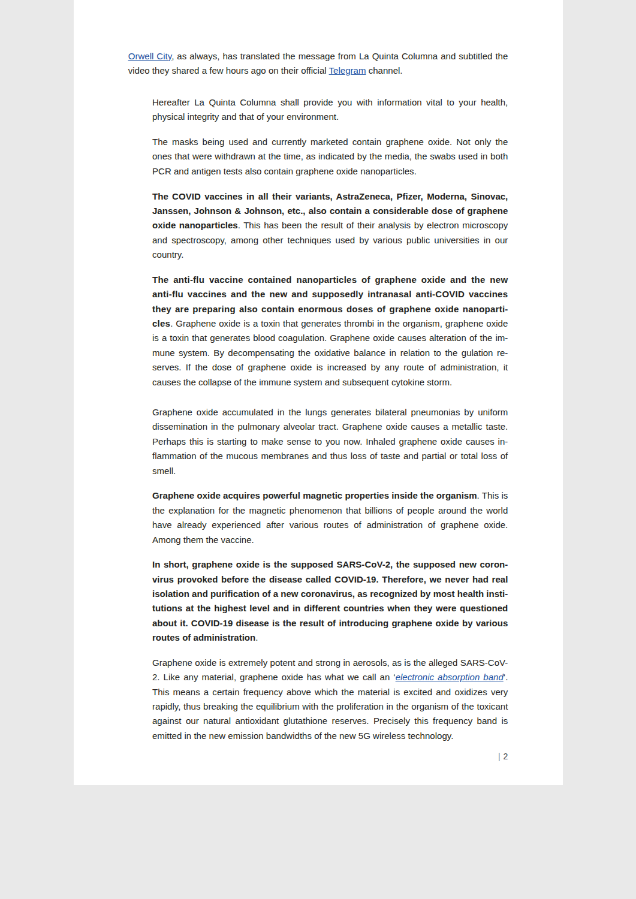Orwell City, as always, has translated the message from La Quinta Columna and subtitled the video they shared a few hours ago on their official Telegram channel.
Hereafter La Quinta Columna shall provide you with information vital to your health, physical integrity and that of your environment.
The masks being used and currently marketed contain graphene oxide. Not only the ones that were withdrawn at the time, as indicated by the media, the swabs used in both PCR and antigen tests also contain graphene oxide nanoparticles.
The COVID vaccines in all their variants, AstraZeneca, Pfizer, Moderna, Sinovac, Janssen, Johnson & Johnson, etc., also contain a considerable dose of graphene oxide nanoparticles. This has been the result of their analysis by electron microscopy and spectroscopy, among other techniques used by various public universities in our country.
The anti-flu vaccine contained nanoparticles of graphene oxide and the new anti-flu vaccines and the new and supposedly intranasal anti-COVID vaccines they are preparing also contain enormous doses of graphene oxide nanoparticles. Graphene oxide is a toxin that generates thrombi in the organism, graphene oxide is a toxin that generates blood coagulation. Graphene oxide causes alteration of the immune system. By decompensating the oxidative balance in relation to the gulation reserves. If the dose of graphene oxide is increased by any route of administration, it causes the collapse of the immune system and subsequent cytokine storm.
Graphene oxide accumulated in the lungs generates bilateral pneumonias by uniform dissemination in the pulmonary alveolar tract. Graphene oxide causes a metallic taste. Perhaps this is starting to make sense to you now. Inhaled graphene oxide causes inflammation of the mucous membranes and thus loss of taste and partial or total loss of smell.
Graphene oxide acquires powerful magnetic properties inside the organism. This is the explanation for the magnetic phenomenon that billions of people around the world have already experienced after various routes of administration of graphene oxide. Among them the vaccine.
In short, graphene oxide is the supposed SARS-CoV-2, the supposed new coronvirus provoked before the disease called COVID-19. Therefore, we never had real isolation and purification of a new coronavirus, as recognized by most health institutions at the highest level and in different countries when they were questioned about it. COVID-19 disease is the result of introducing graphene oxide by various routes of administration.
Graphene oxide is extremely potent and strong in aerosols, as is the alleged SARS-CoV-2. Like any material, graphene oxide has what we call an ‘electronic absorption band‘. This means a certain frequency above which the material is excited and oxidizes very rapidly, thus breaking the equilibrium with the proliferation in the organism of the toxicant against our natural antioxidant glutathione reserves. Precisely this frequency band is emitted in the new emission bandwidths of the new 5G wireless technology.
|2